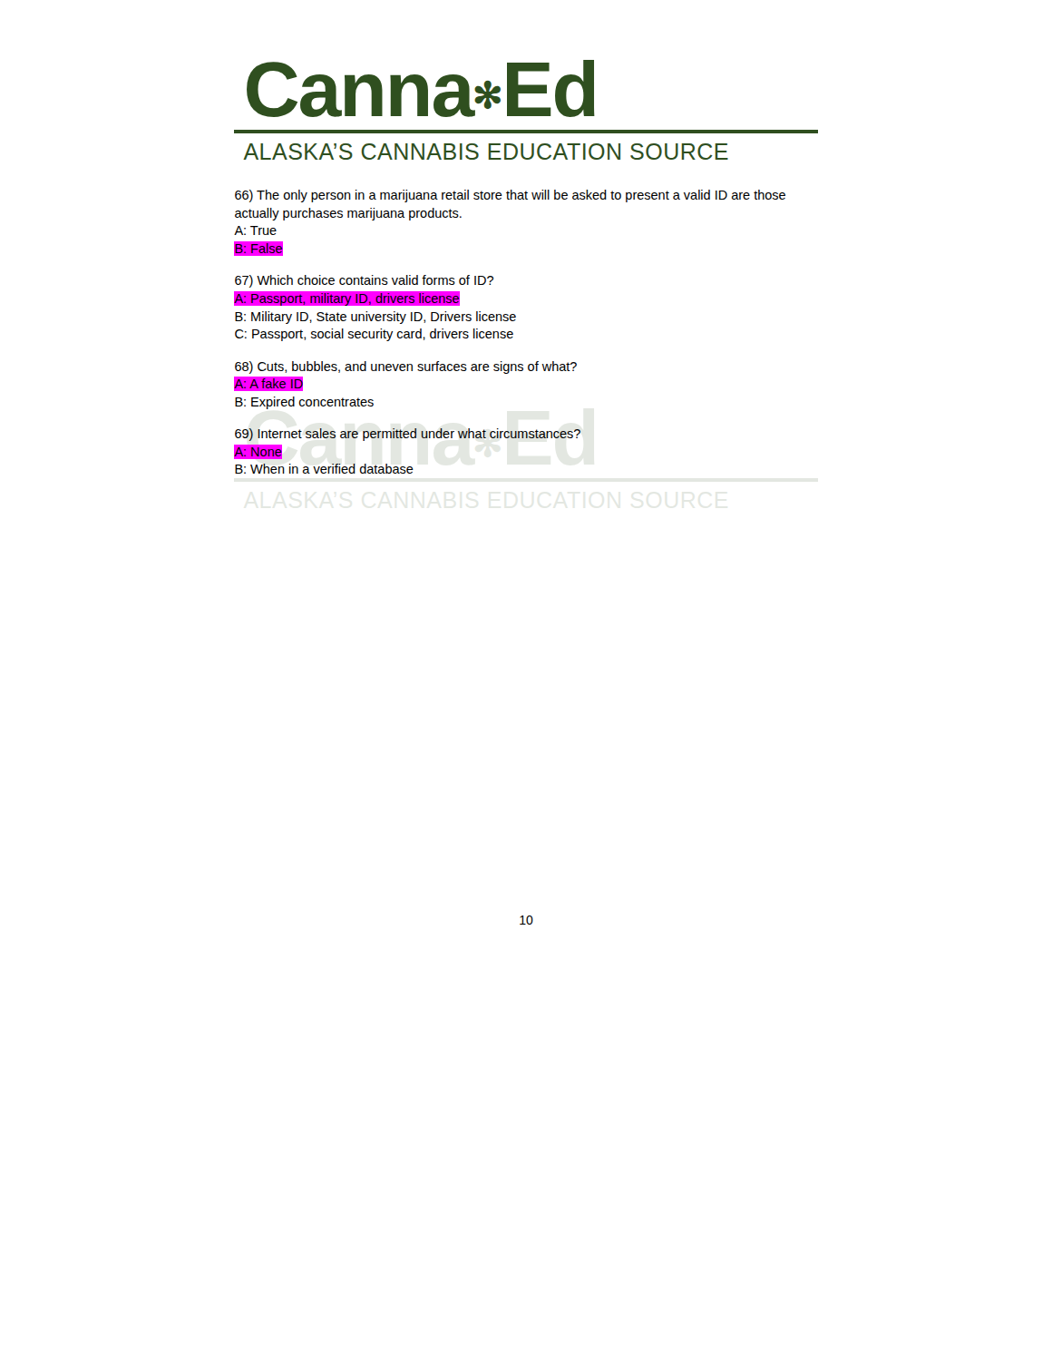Canna✻Ed
ALASKA’S CANNABIS EDUCATION SOURCE
Canna✻Ed
ALASKA’S CANNABIS EDUCATION SOURCE
66) The only person in a marijuana retail store that will be asked to present a valid ID are those actually purchases marijuana products.
A: True
B: False
67) Which choice contains valid forms of ID?
A: Passport, military ID, drivers license
B: Military ID, State university ID, Drivers license
C: Passport, social security card, drivers license
68) Cuts, bubbles, and uneven surfaces are signs of what?
A: A fake ID
B: Expired concentrates
69) Internet sales are permitted under what circumstances?
A: None
B: When in a verified database
10